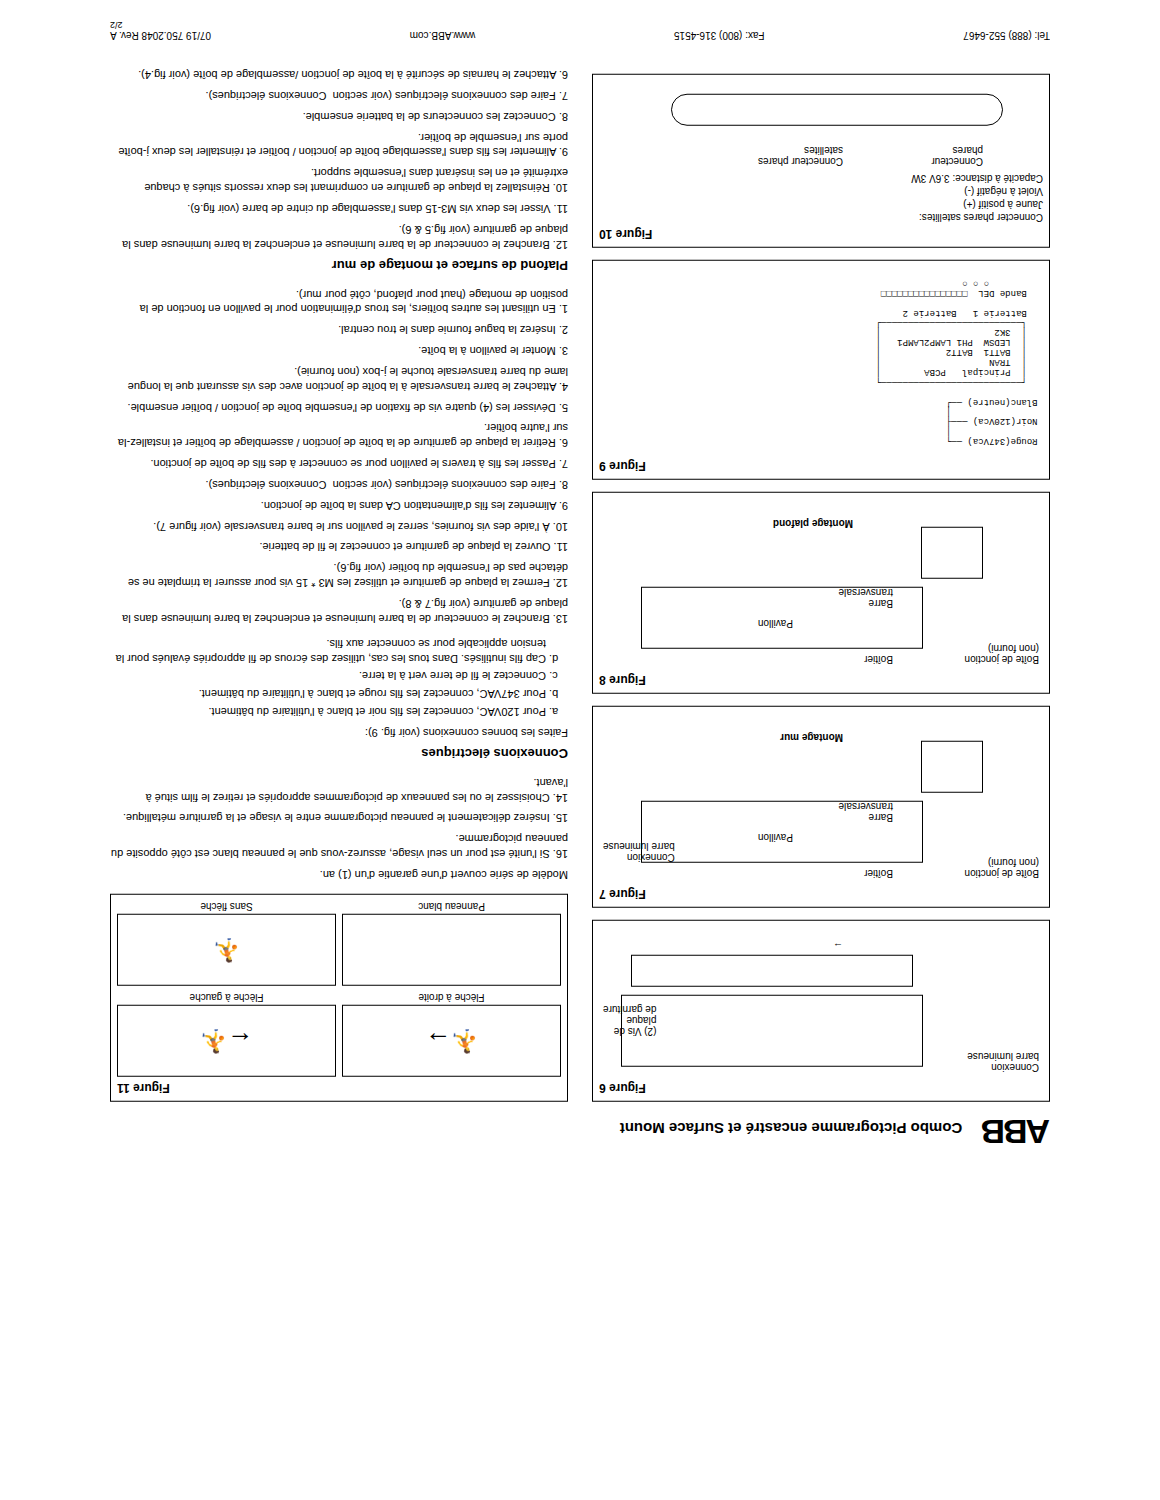ABB
Combo Pictogramme encastré et Surface Mount
Figure 6
Connexion
barre lumineuse
(2) Vis de
plaque
de garniture
→
Figure 7
Boîte de jonction
(non fourni)
Boîtier
Barre
transversale
Pavillon
Connexion
barre lumineuse
Montage mur
Figure 8
Boîte de jonction
(non fourni)
Boîtier
Barre
transversale
Pavillon
Montage plafond
Figure 9
Rouge(347Vca) ──┐ │ Noir(120Vca) ───┤ │ Blanc(neutre) ──┘ ┌──────────────────────────┐ │ Principal PCBA │ │ TRAN │ │ BATT1 BATT2 │ │ LEDSW PH1 LAMP2LAMP1 │ │ 3K2 │ └──────────────────────────┘ Batterie 1 Batterie 2 Bande DEL □□□□□□□□□□□□□□□□ ○ ○ ○
Figure 10
Connecter phares satellites:
Jaune à positif (+)
Violet à négatif (-)
Capacité à distance: 3.6V 3W
Connecteur
phares
Connecteur phares
satellites
Figure 11
⛹→
Flèche à droite
←⛹
Flèche à gauche
Panneau blanc
⛹
Sans flèche
Modèle de série couvert d'une garantie d'un (1) an.
16. Si l'unité est pour un seul visage, assurez-vous que le panneau blanc est côté opposite du panneau pictogramme.
15. Insérez délicatement le panneau pictogramme entre le visage et la garniture métallique.
14. Choisissez le ou les panneaux de pictogrammes appropriés et retirez le film situé à l'avant.
Connexions électriques
Faites les bonnes connexions (voir fig. 9):
Pour 120VAC, connectez les fils noir et blanc à l'utilitaire du bâtiment.
Pour 347VAC, connectez les fils rouge et blanc à l'utilitaire du bâtiment.
Connectez le fil de terre vert à la terre.
Cap fils inutilisés. Dans tous les cas, utilisez des écrous de fil appropriés évalués pour la tension applicable pour se connecter aux fils.
13. Branchez le connecteur de la barre lumineuse et enclenchez la barre lumineuse dans la plaque de garniture (voir fig.7 & 8).
12. Fermez la plaque de garniture et utilisez les M3 * 15 vis pour assurer la trimplate ne se détache pas de l'ensemble du boîtier (voir fig.6).
11. Ouvrez la plaque de garniture et connectez le fil de batterie.
10. À l'aide des vis fournies, serrez le pavillon sur le barre transversale (voir figure 7).
9. Alimentez les fils d'alimentation CA dans la boîte de jonction.
8. Faire des connexions électriques (voir section Connexions électriques).
7. Passer les fils à travers le pavillon pour se connecter à des fils de boîte de jonction.
6. Retirer la plaque de garniture de la boîte de jonction / assemblage de boîtier et installez-la sur l'autre boîtier.
5. Dévisser les (4) quatre vis de fixation de l'ensemble boîte de jonction / boîtier ensemble.
4. Attachez le barre transversale à la boîte de jonction avec des vis assurant que la longue lame du barre transversale touche le j-box (non fournie).
3. Monter le pavillon à la boîte.
2. Insérez la bague fournie dans le trou central.
1. En utilisant les autres boîtiers, les trous d'élimination pour le pavillon en fonction de la position de montage (haut pour plafond, côté pour mur).
Plafond de surface et montage de mur
12. Branchez le connecteur de la barre lumineuse et enclenchez la barre lumineuse dans la plaque de garniture (voir fig.5 & 6).
11. Visser les deux vis M3-15 dans l'assemblage du cintre de barre (voir fig.6).
10. Réinstallez la plaque de garniture en comprimant les deux ressorts situés à chaque extrémité et en les insérant dans l'ensemble support.
9. Alimenter les fils dans l'assemblage boîte de jonction / boîtier et réinstaller les deux j-boîte porte sur l'ensemble de boîtier.
8. Connectez les connecteurs de la batterie ensemble.
7. Faire des connexions électriques (voir section Connexions électriques).
6. Attachez le harnais de sécurité à la boîte de jonction /assemblage de boîte (voir fig.4).
Tel: (888) 552-6467
Fax: (800) 316-4515
www.ABB.com
07/19 750.2048 Rev. A
2/2